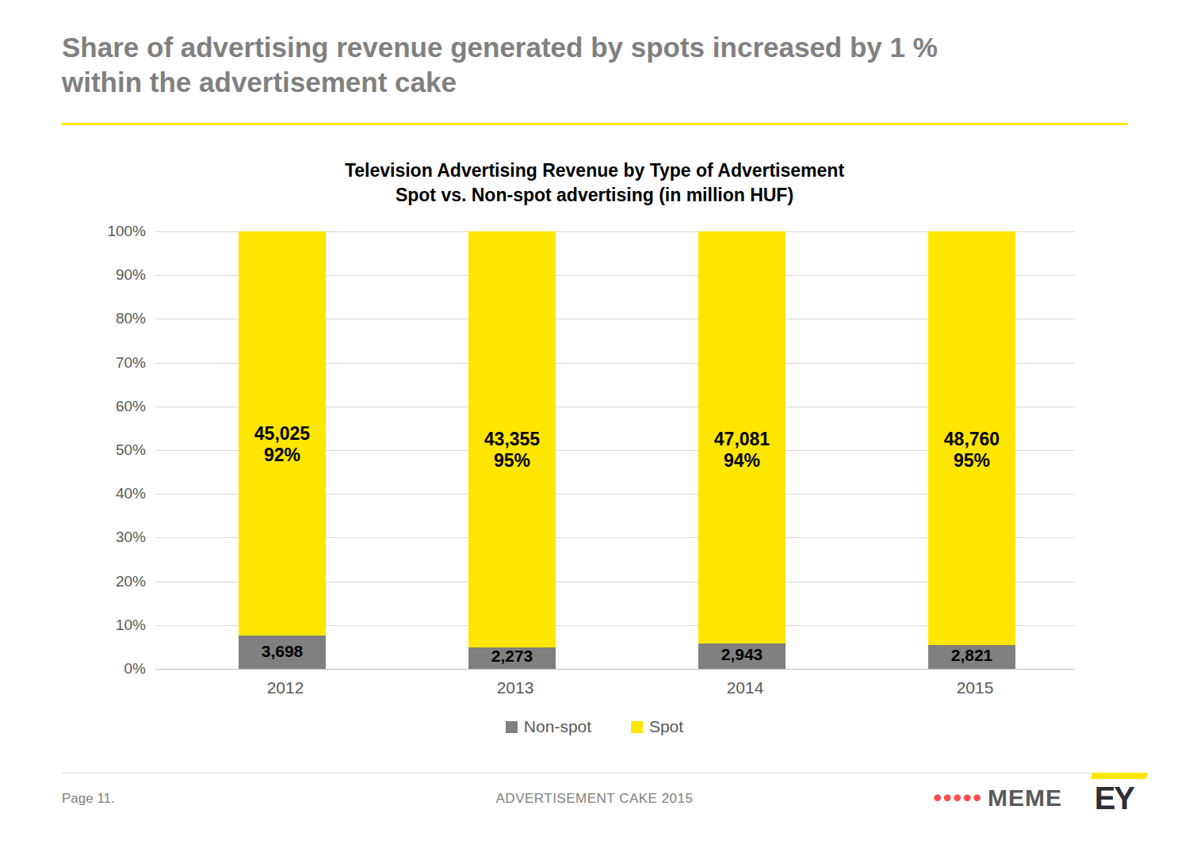Share of advertising revenue generated by spots increased by 1 % within the advertisement cake
Television Advertising Revenue by Type of Advertisement
Spot vs. Non-spot advertising (in million HUF)
100%
90%
80%
70%
60%
50%
40%
30%
20%
10%
0%
2012 : non-spot 7.6 % (41.9 px)
45,025
92%
3,698
43,355
95%
2,273
47,081
94%
2,943
48,760
95%
2,821
2012
2013
2014
2015
Non-spot Spot
Page 11.
ADVERTISEMENT CAKE 2015
•••••MEME
EY